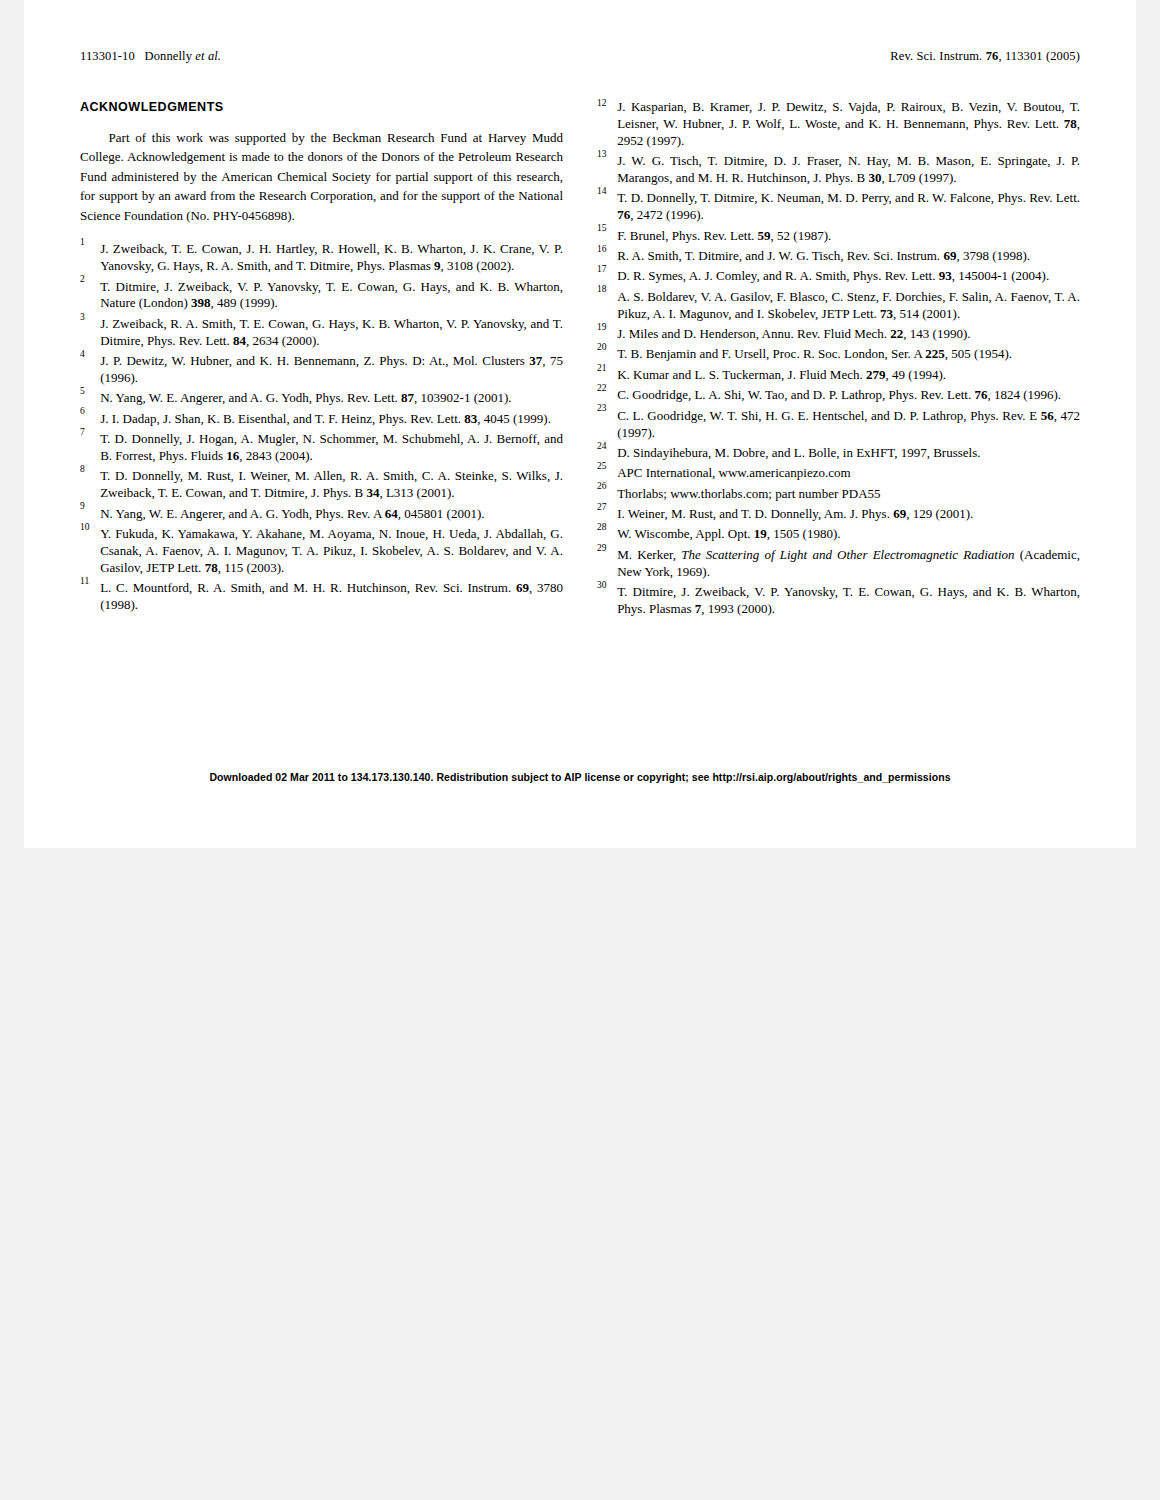113301-10 Donnelly et al.
Rev. Sci. Instrum. 76, 113301 (2005)
ACKNOWLEDGMENTS
Part of this work was supported by the Beckman Research Fund at Harvey Mudd College. Acknowledgement is made to the donors of the Donors of the Petroleum Research Fund administered by the American Chemical Society for partial support of this research, for support by an award from the Research Corporation, and for the support of the National Science Foundation (No. PHY-0456898).
J. Zweiback, T. E. Cowan, J. H. Hartley, R. Howell, K. B. Wharton, J. K. Crane, V. P. Yanovsky, G. Hays, R. A. Smith, and T. Ditmire, Phys. Plasmas 9, 3108 (2002).
T. Ditmire, J. Zweiback, V. P. Yanovsky, T. E. Cowan, G. Hays, and K. B. Wharton, Nature (London) 398, 489 (1999).
J. Zweiback, R. A. Smith, T. E. Cowan, G. Hays, K. B. Wharton, V. P. Yanovsky, and T. Ditmire, Phys. Rev. Lett. 84, 2634 (2000).
J. P. Dewitz, W. Hubner, and K. H. Bennemann, Z. Phys. D: At., Mol. Clusters 37, 75 (1996).
N. Yang, W. E. Angerer, and A. G. Yodh, Phys. Rev. Lett. 87, 103902-1 (2001).
J. I. Dadap, J. Shan, K. B. Eisenthal, and T. F. Heinz, Phys. Rev. Lett. 83, 4045 (1999).
T. D. Donnelly, J. Hogan, A. Mugler, N. Schommer, M. Schubmehl, A. J. Bernoff, and B. Forrest, Phys. Fluids 16, 2843 (2004).
T. D. Donnelly, M. Rust, I. Weiner, M. Allen, R. A. Smith, C. A. Steinke, S. Wilks, J. Zweiback, T. E. Cowan, and T. Ditmire, J. Phys. B 34, L313 (2001).
N. Yang, W. E. Angerer, and A. G. Yodh, Phys. Rev. A 64, 045801 (2001).
Y. Fukuda, K. Yamakawa, Y. Akahane, M. Aoyama, N. Inoue, H. Ueda, J. Abdallah, G. Csanak, A. Faenov, A. I. Magunov, T. A. Pikuz, I. Skobelev, A. S. Boldarev, and V. A. Gasilov, JETP Lett. 78, 115 (2003).
L. C. Mountford, R. A. Smith, and M. H. R. Hutchinson, Rev. Sci. Instrum. 69, 3780 (1998).
J. Kasparian, B. Kramer, J. P. Dewitz, S. Vajda, P. Rairoux, B. Vezin, V. Boutou, T. Leisner, W. Hubner, J. P. Wolf, L. Woste, and K. H. Bennemann, Phys. Rev. Lett. 78, 2952 (1997).
J. W. G. Tisch, T. Ditmire, D. J. Fraser, N. Hay, M. B. Mason, E. Springate, J. P. Marangos, and M. H. R. Hutchinson, J. Phys. B 30, L709 (1997).
T. D. Donnelly, T. Ditmire, K. Neuman, M. D. Perry, and R. W. Falcone, Phys. Rev. Lett. 76, 2472 (1996).
F. Brunel, Phys. Rev. Lett. 59, 52 (1987).
R. A. Smith, T. Ditmire, and J. W. G. Tisch, Rev. Sci. Instrum. 69, 3798 (1998).
D. R. Symes, A. J. Comley, and R. A. Smith, Phys. Rev. Lett. 93, 145004-1 (2004).
A. S. Boldarev, V. A. Gasilov, F. Blasco, C. Stenz, F. Dorchies, F. Salin, A. Faenov, T. A. Pikuz, A. I. Magunov, and I. Skobelev, JETP Lett. 73, 514 (2001).
J. Miles and D. Henderson, Annu. Rev. Fluid Mech. 22, 143 (1990).
T. B. Benjamin and F. Ursell, Proc. R. Soc. London, Ser. A 225, 505 (1954).
K. Kumar and L. S. Tuckerman, J. Fluid Mech. 279, 49 (1994).
C. Goodridge, L. A. Shi, W. Tao, and D. P. Lathrop, Phys. Rev. Lett. 76, 1824 (1996).
C. L. Goodridge, W. T. Shi, H. G. E. Hentschel, and D. P. Lathrop, Phys. Rev. E 56, 472 (1997).
D. Sindayihebura, M. Dobre, and L. Bolle, in ExHFT, 1997, Brussels.
APC International, www.americanpiezo.com
Thorlabs; www.thorlabs.com; part number PDA55
I. Weiner, M. Rust, and T. D. Donnelly, Am. J. Phys. 69, 129 (2001).
W. Wiscombe, Appl. Opt. 19, 1505 (1980).
M. Kerker, The Scattering of Light and Other Electromagnetic Radiation (Academic, New York, 1969).
T. Ditmire, J. Zweiback, V. P. Yanovsky, T. E. Cowan, G. Hays, and K. B. Wharton, Phys. Plasmas 7, 1993 (2000).
Downloaded 02 Mar 2011 to 134.173.130.140. Redistribution subject to AIP license or copyright; see http://rsi.aip.org/about/rights_and_permissions